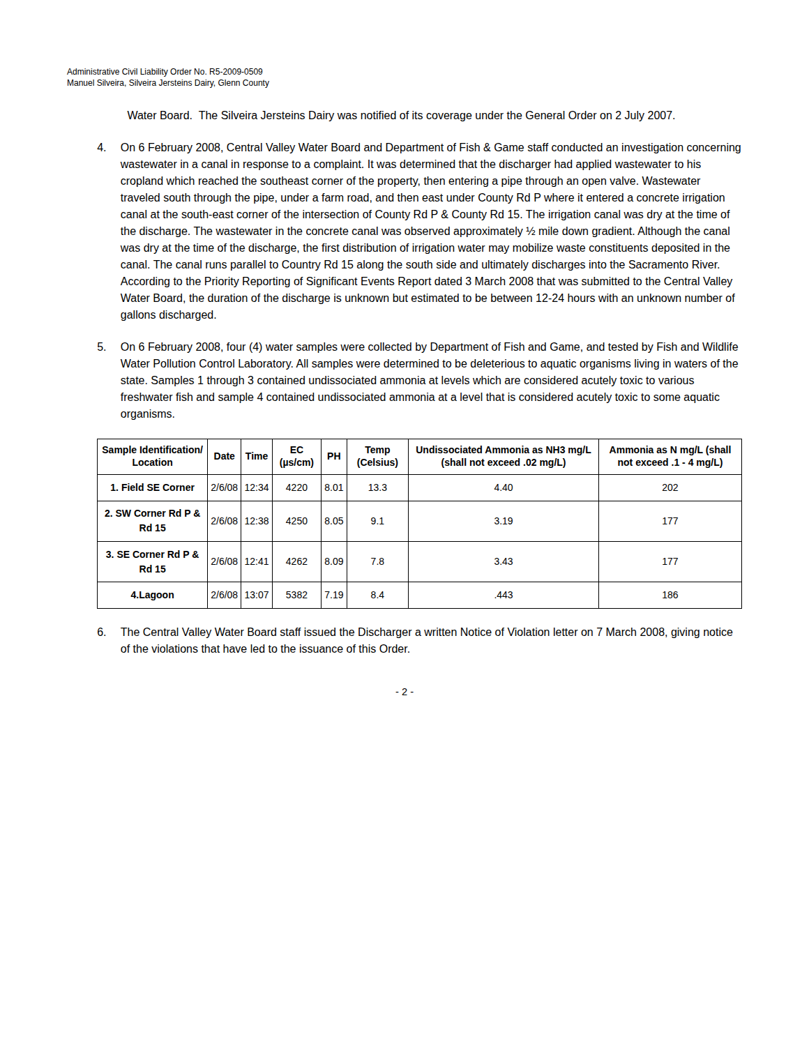Administrative Civil Liability Order No. R5-2009-0509
Manuel Silveira, Silveira Jersteins Dairy, Glenn County
Water Board. The Silveira Jersteins Dairy was notified of its coverage under the General Order on 2 July 2007.
4. On 6 February 2008, Central Valley Water Board and Department of Fish & Game staff conducted an investigation concerning wastewater in a canal in response to a complaint. It was determined that the discharger had applied wastewater to his cropland which reached the southeast corner of the property, then entering a pipe through an open valve. Wastewater traveled south through the pipe, under a farm road, and then east under County Rd P where it entered a concrete irrigation canal at the south-east corner of the intersection of County Rd P & County Rd 15. The irrigation canal was dry at the time of the discharge. The wastewater in the concrete canal was observed approximately ½ mile down gradient. Although the canal was dry at the time of the discharge, the first distribution of irrigation water may mobilize waste constituents deposited in the canal. The canal runs parallel to Country Rd 15 along the south side and ultimately discharges into the Sacramento River. According to the Priority Reporting of Significant Events Report dated 3 March 2008 that was submitted to the Central Valley Water Board, the duration of the discharge is unknown but estimated to be between 12-24 hours with an unknown number of gallons discharged.
5. On 6 February 2008, four (4) water samples were collected by Department of Fish and Game, and tested by Fish and Wildlife Water Pollution Control Laboratory. All samples were determined to be deleterious to aquatic organisms living in waters of the state. Samples 1 through 3 contained undissociated ammonia at levels which are considered acutely toxic to various freshwater fish and sample 4 contained undissociated ammonia at a level that is considered acutely toxic to some aquatic organisms.
| Sample Identification/ Location | Date | Time | EC (µs/cm) | PH | Temp (Celsius) | Undissociated Ammonia as NH3 mg/L (shall not exceed .02 mg/L) | Ammonia as N mg/L (shall not exceed .1 - 4 mg/L) |
| --- | --- | --- | --- | --- | --- | --- | --- |
| 1. Field SE Corner | 2/6/08 | 12:34 | 4220 | 8.01 | 13.3 | 4.40 | 202 |
| 2. SW Corner Rd P & Rd 15 | 2/6/08 | 12:38 | 4250 | 8.05 | 9.1 | 3.19 | 177 |
| 3. SE Corner Rd P & Rd 15 | 2/6/08 | 12:41 | 4262 | 8.09 | 7.8 | 3.43 | 177 |
| 4.Lagoon | 2/6/08 | 13:07 | 5382 | 7.19 | 8.4 | .443 | 186 |
6. The Central Valley Water Board staff issued the Discharger a written Notice of Violation letter on 7 March 2008, giving notice of the violations that have led to the issuance of this Order.
- 2 -